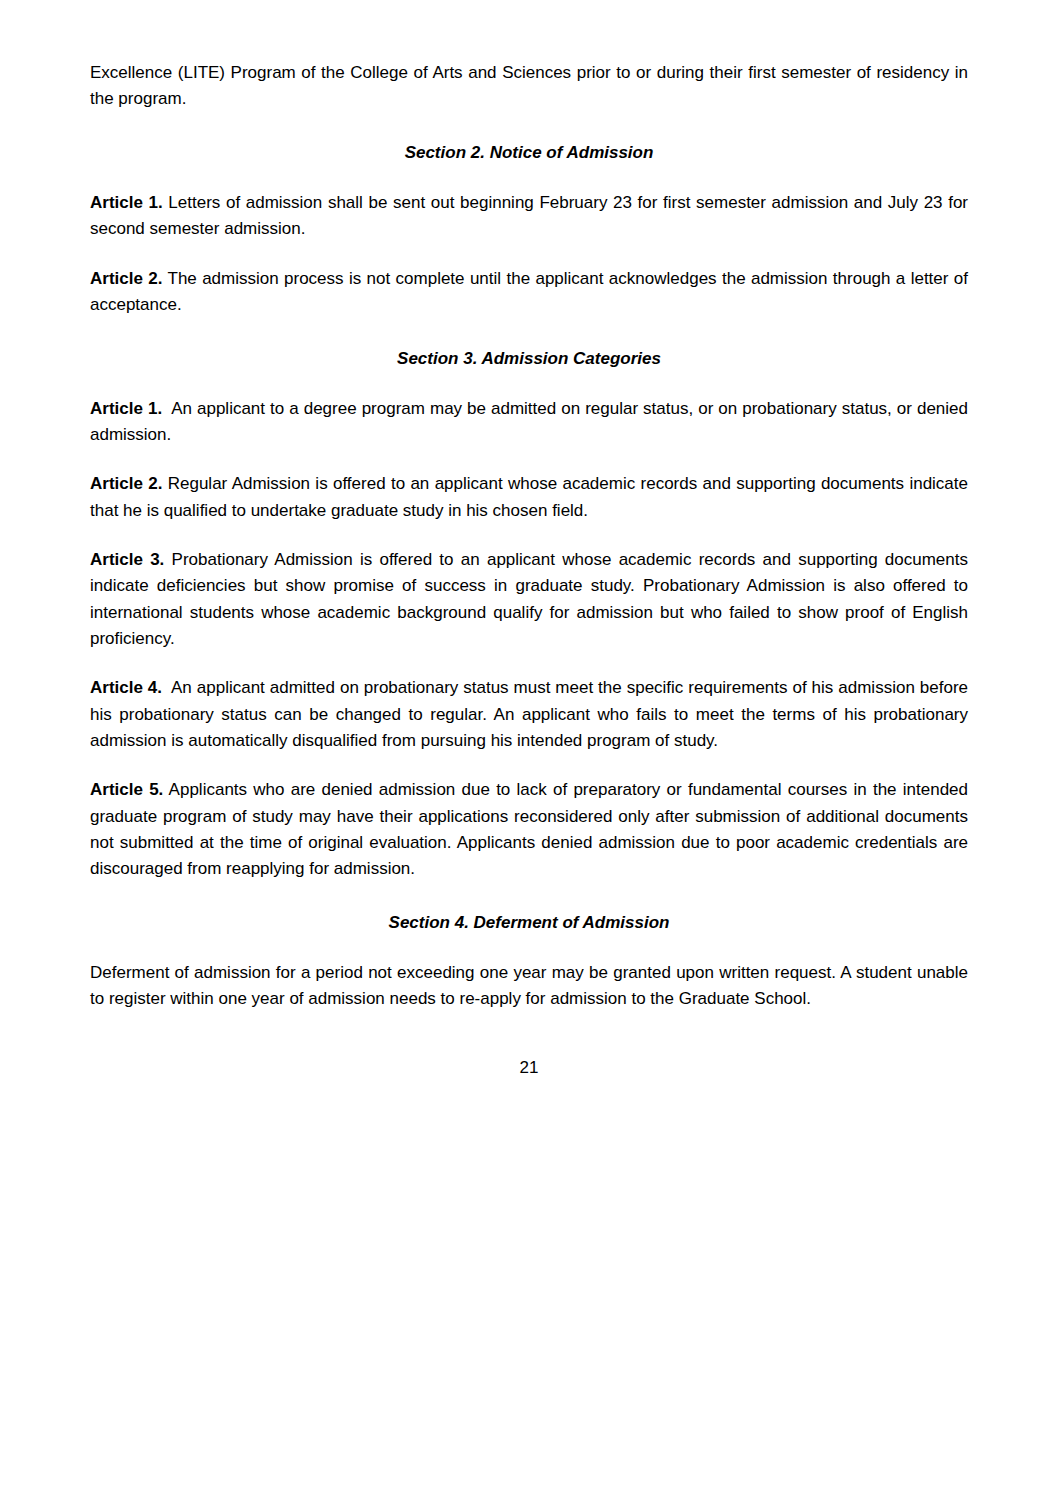Excellence (LITE) Program of the College of Arts and Sciences prior to or during their first semester of residency in the program.
Section 2. Notice of Admission
Article 1. Letters of admission shall be sent out beginning February 23 for first semester admission and July 23 for second semester admission.
Article 2. The admission process is not complete until the applicant acknowledges the admission through a letter of acceptance.
Section 3. Admission Categories
Article 1. An applicant to a degree program may be admitted on regular status, or on probationary status, or denied admission.
Article 2. Regular Admission is offered to an applicant whose academic records and supporting documents indicate that he is qualified to undertake graduate study in his chosen field.
Article 3. Probationary Admission is offered to an applicant whose academic records and supporting documents indicate deficiencies but show promise of success in graduate study. Probationary Admission is also offered to international students whose academic background qualify for admission but who failed to show proof of English proficiency.
Article 4. An applicant admitted on probationary status must meet the specific requirements of his admission before his probationary status can be changed to regular. An applicant who fails to meet the terms of his probationary admission is automatically disqualified from pursuing his intended program of study.
Article 5. Applicants who are denied admission due to lack of preparatory or fundamental courses in the intended graduate program of study may have their applications reconsidered only after submission of additional documents not submitted at the time of original evaluation. Applicants denied admission due to poor academic credentials are discouraged from reapplying for admission.
Section 4. Deferment of Admission
Deferment of admission for a period not exceeding one year may be granted upon written request. A student unable to register within one year of admission needs to re-apply for admission to the Graduate School.
21